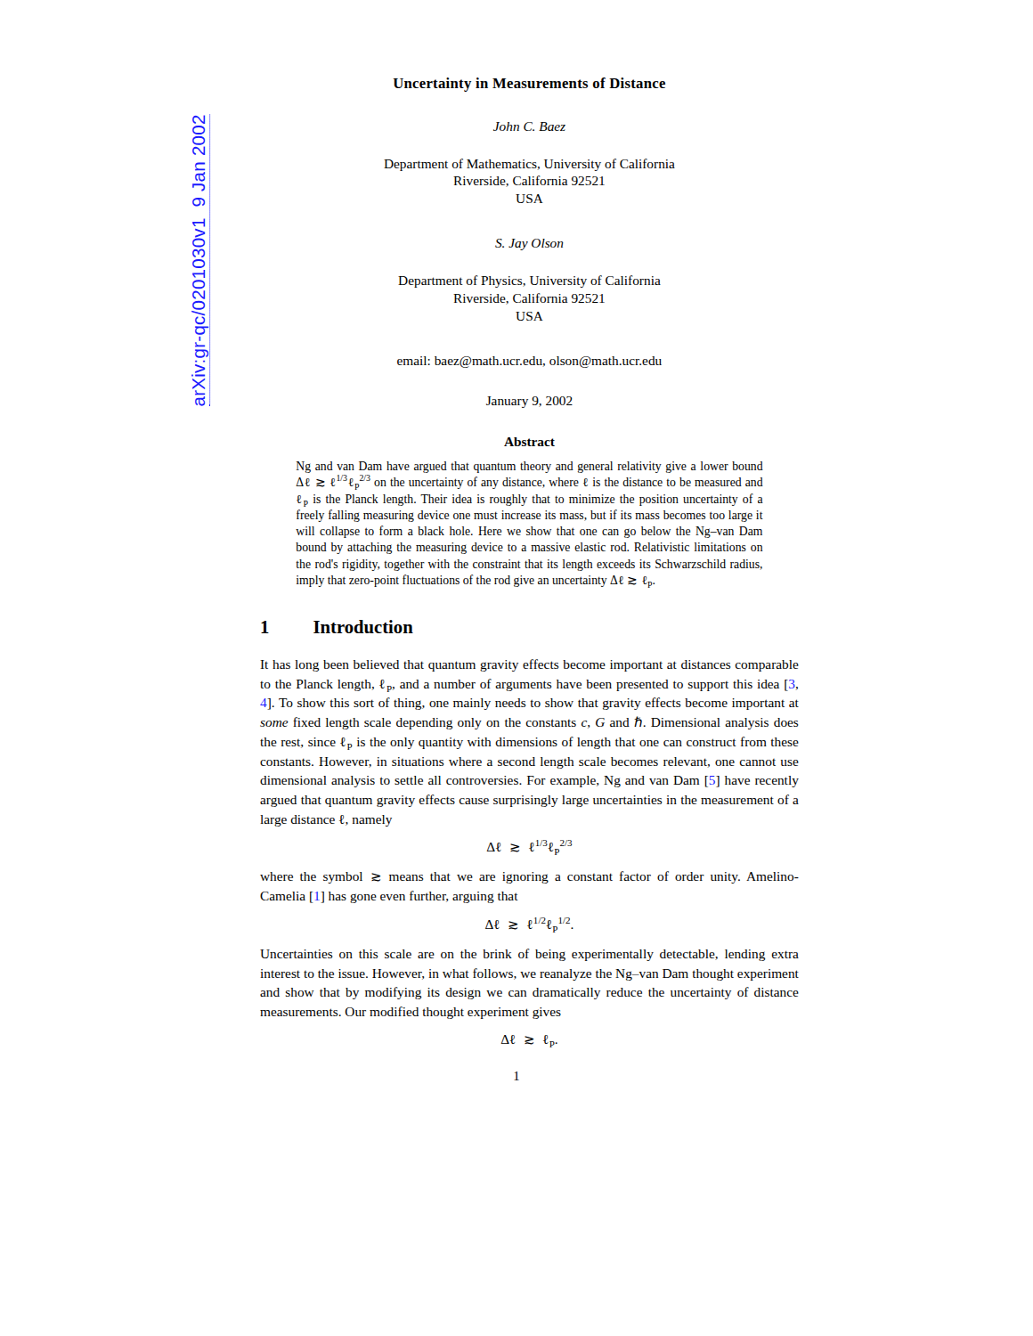arXiv:gr-qc/0201030v1 9 Jan 2002
Uncertainty in Measurements of Distance
John C. Baez
Department of Mathematics, University of California
Riverside, California 92521
USA
S. Jay Olson
Department of Physics, University of California
Riverside, California 92521
USA
email: baez@math.ucr.edu, olson@math.ucr.edu
January 9, 2002
Abstract
Ng and van Dam have argued that quantum theory and general relativity give a lower bound Δℓ ≳ ℓ1/3ℓP2/3 on the uncertainty of any distance, where ℓ is the distance to be measured and ℓP is the Planck length. Their idea is roughly that to minimize the position uncertainty of a freely falling measuring device one must increase its mass, but if its mass becomes too large it will collapse to form a black hole. Here we show that one can go below the Ng–van Dam bound by attaching the measuring device to a massive elastic rod. Relativistic limitations on the rod's rigidity, together with the constraint that its length exceeds its Schwarzschild radius, imply that zero-point fluctuations of the rod give an uncertainty Δℓ ≳ ℓP.
1 Introduction
It has long been believed that quantum gravity effects become important at distances comparable to the Planck length, ℓP, and a number of arguments have been presented to support this idea [3, 4]. To show this sort of thing, one mainly needs to show that gravity effects become important at some fixed length scale depending only on the constants c, G and ℏ. Dimensional analysis does the rest, since ℓP is the only quantity with dimensions of length that one can construct from these constants. However, in situations where a second length scale becomes relevant, one cannot use dimensional analysis to settle all controversies. For example, Ng and van Dam [5] have recently argued that quantum gravity effects cause surprisingly large uncertainties in the measurement of a large distance ℓ, namely
Δℓ ≳ ℓ1/3ℓP2/3
where the symbol ≳ means that we are ignoring a constant factor of order unity. Amelino-Camelia [1] has gone even further, arguing that
Δℓ ≳ ℓ1/2ℓP1/2.
Uncertainties on this scale are on the brink of being experimentally detectable, lending extra interest to the issue. However, in what follows, we reanalyze the Ng–van Dam thought experiment and show that by modifying its design we can dramatically reduce the uncertainty of distance measurements. Our modified thought experiment gives
Δℓ ≳ ℓP.
1